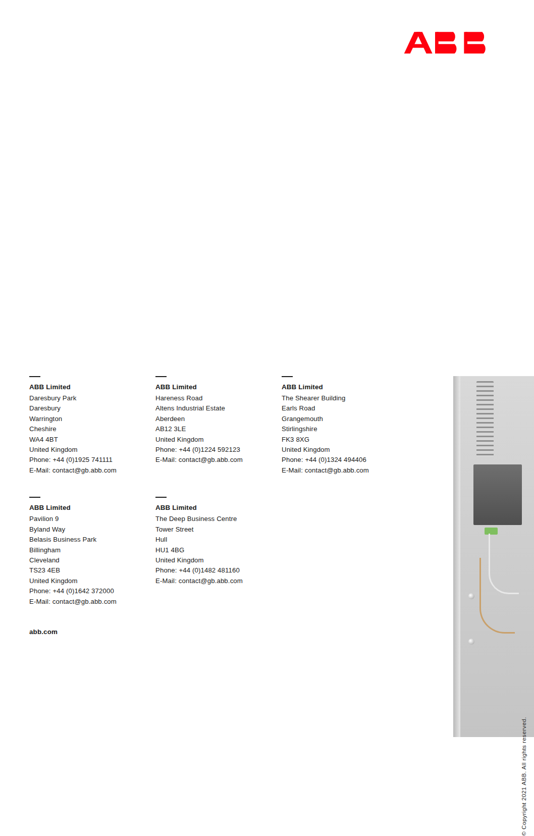ABB
© Copyright 2021 ABB. All rights reserved.
ABB Limited
Daresbury Park
Daresbury
Warrington
Cheshire
WA4 4BT
United Kingdom
Phone: +44 (0)1925 741111
E-Mail: contact@gb.abb.com
ABB Limited
Hareness Road
Altens Industrial Estate
Aberdeen
AB12 3LE
United Kingdom
Phone: +44 (0)1224 592123
E-Mail: contact@gb.abb.com
ABB Limited
The Shearer Building
Earls Road
Grangemouth
Stirlingshire
FK3 8XG
United Kingdom
Phone: +44 (0)1324 494406
E-Mail: contact@gb.abb.com
ABB Limited
Pavilion 9
Byland Way
Belasis Business Park
Billingham
Cleveland
TS23 4EB
United Kingdom
Phone: +44 (0)1642 372000
E-Mail: contact@gb.abb.com
abb.com
ABB Limited
The Deep Business Centre
Tower Street
Hull
HU1 4BG
United Kingdom
Phone: +44 (0)1482 481160
E-Mail: contact@gb.abb.com